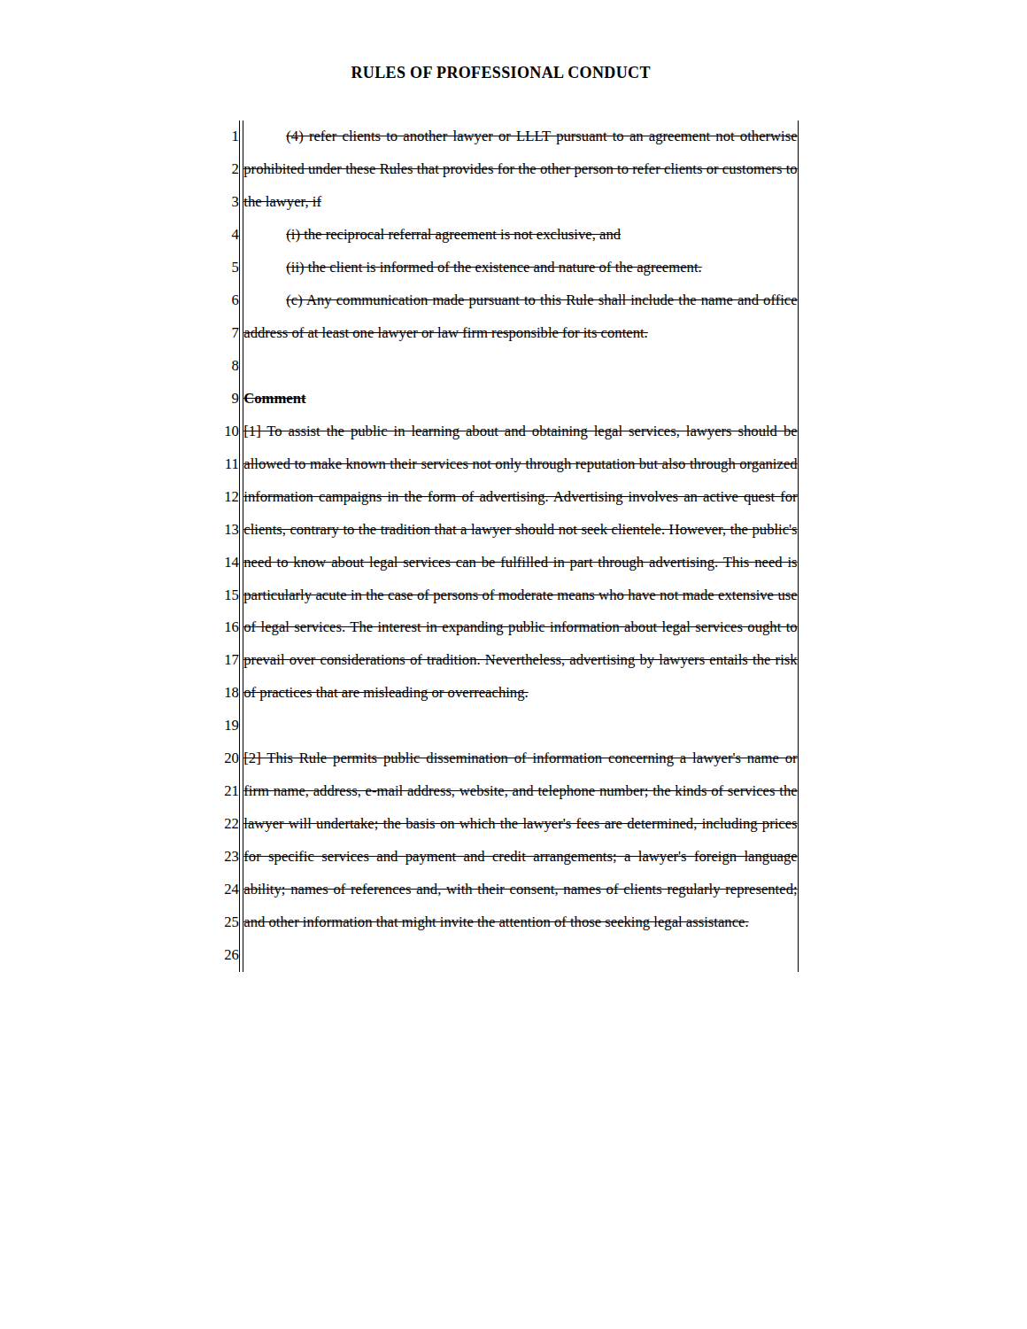RULES OF PROFESSIONAL CONDUCT
| 1 2 3 4 5 6 7 8 9 10 11 12 13 14 15 16 17 18 19 20 21 22 23 24 25 26 | | (4) refer clients to another lawyer or LLLT pursuant to an agreement not otherwise prohibited under these Rules that provides for the other person to refer clients or customers to the lawyer, if (i) the reciprocal referral agreement is not exclusive, and (ii) the client is informed of the existence and nature of the agreement. (c) Any communication made pursuant to this Rule shall include the name and office address of at least one lawyer or law firm responsible for its content. Comment [1] To assist the public in learning about and obtaining legal services, lawyers should be allowed to make known their services not only through reputation but also through organized information campaigns in the form of advertising. Advertising involves an active quest for clients, contrary to the tradition that a lawyer should not seek clientele. However, the public's need to know about legal services can be fulfilled in part through advertising. This need is particularly acute in the case of persons of moderate means who have not made extensive use of legal services. The interest in expanding public information about legal services ought to prevail over considerations of tradition. Nevertheless, advertising by lawyers entails the risk of practices that are misleading or overreaching. [2] This Rule permits public dissemination of information concerning a lawyer's name or firm name, address, e-mail address, website, and telephone number; the kinds of services the lawyer will undertake; the basis on which the lawyer's fees are determined, including prices for specific services and payment and credit arrangements; a lawyer's foreign language ability; names of references and, with their consent, names of clients regularly represented; and other information that might invite the attention of those seeking legal assistance. |